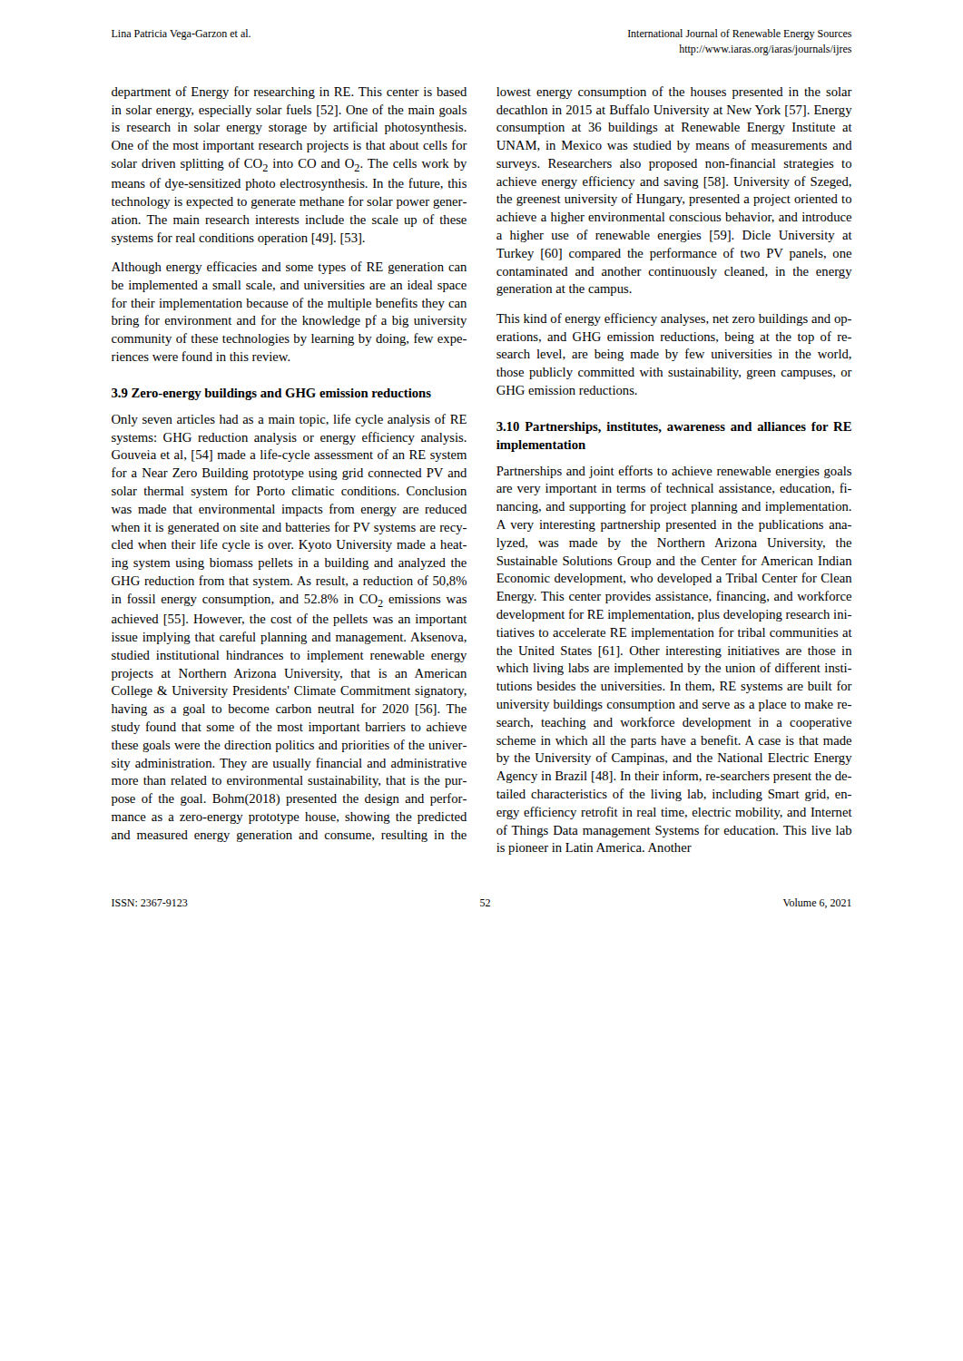Lina Patricia Vega-Garzon et al.
International Journal of Renewable Energy Sources
http://www.iaras.org/iaras/journals/ijres
department of Energy for researching in RE. This center is based in solar energy, especially solar fuels [52]. One of the main goals is research in solar energy storage by artificial photosynthesis. One of the most important research projects is that about cells for solar driven splitting of CO2 into CO and O2. The cells work by means of dye-sensitized photo electrosynthesis. In the future, this technology is expected to generate methane for solar power generation. The main research interests include the scale up of these systems for real conditions operation [49]. [53].
Although energy efficacies and some types of RE generation can be implemented a small scale, and universities are an ideal space for their implementation because of the multiple benefits they can bring for environment and for the knowledge pf a big university community of these technologies by learning by doing, few experiences were found in this review.
3.9 Zero-energy buildings and GHG emission reductions
Only seven articles had as a main topic, life cycle analysis of RE systems: GHG reduction analysis or energy efficiency analysis. Gouveia et al, [54] made a life-cycle assessment of an RE system for a Near Zero Building prototype using grid connected PV and solar thermal system for Porto climatic conditions. Conclusion was made that environmental impacts from energy are reduced when it is generated on site and batteries for PV systems are recycled when their life cycle is over. Kyoto University made a heating system using biomass pellets in a building and analyzed the GHG reduction from that system. As result, a reduction of 50,8% in fossil energy consumption, and 52.8% in CO2 emissions was achieved [55]. However, the cost of the pellets was an important issue implying that careful planning and management. Aksenova, studied institutional hindrances to implement renewable energy projects at Northern Arizona University, that is an American College & University Presidents' Climate Commitment signatory, having as a goal to become carbon neutral for 2020 [56]. The study found that some of the most important barriers to achieve these goals were the direction politics and priorities of the university administration. They are usually financial and administrative more than related to environmental sustainability, that is the purpose of the goal. Bohm(2018) presented the design and performance as a zero-energy prototype house, showing the predicted and measured energy generation and consume, resulting in the lowest energy consumption of the houses presented in the solar decathlon in 2015 at Buffalo University at New York [57]. Energy consumption at 36 buildings at Renewable Energy Institute at UNAM, in Mexico was studied by means of measurements and surveys. Researchers also proposed non-financial strategies to achieve energy efficiency and saving [58]. University of Szeged, the greenest university of Hungary, presented a project oriented to achieve a higher environmental conscious behavior, and introduce a higher use of renewable energies [59]. Dicle University at Turkey [60] compared the performance of two PV panels, one contaminated and another continuously cleaned, in the energy generation at the campus.
This kind of energy efficiency analyses, net zero buildings and operations, and GHG emission reductions, being at the top of research level, are being made by few universities in the world, those publicly committed with sustainability, green campuses, or GHG emission reductions.
3.10 Partnerships, institutes, awareness and alliances for RE implementation
Partnerships and joint efforts to achieve renewable energies goals are very important in terms of technical assistance, education, financing, and supporting for project planning and implementation. A very interesting partnership presented in the publications analyzed, was made by the Northern Arizona University, the Sustainable Solutions Group and the Center for American Indian Economic development, who developed a Tribal Center for Clean Energy. This center provides assistance, financing, and workforce development for RE implementation, plus developing research initiatives to accelerate RE implementation for tribal communities at the United States [61]. Other interesting initiatives are those in which living labs are implemented by the union of different institutions besides the universities. In them, RE systems are built for university buildings consumption and serve as a place to make research, teaching and workforce development in a cooperative scheme in which all the parts have a benefit. A case is that made by the University of Campinas, and the National Electric Energy Agency in Brazil [48]. In their inform, re-searchers present the detailed characteristics of the living lab, including Smart grid, energy efficiency retrofit in real time, electric mobility, and Internet of Things Data management Systems for education. This live lab is pioneer in Latin America. Another
ISSN: 2367-9123
52
Volume 6, 2021